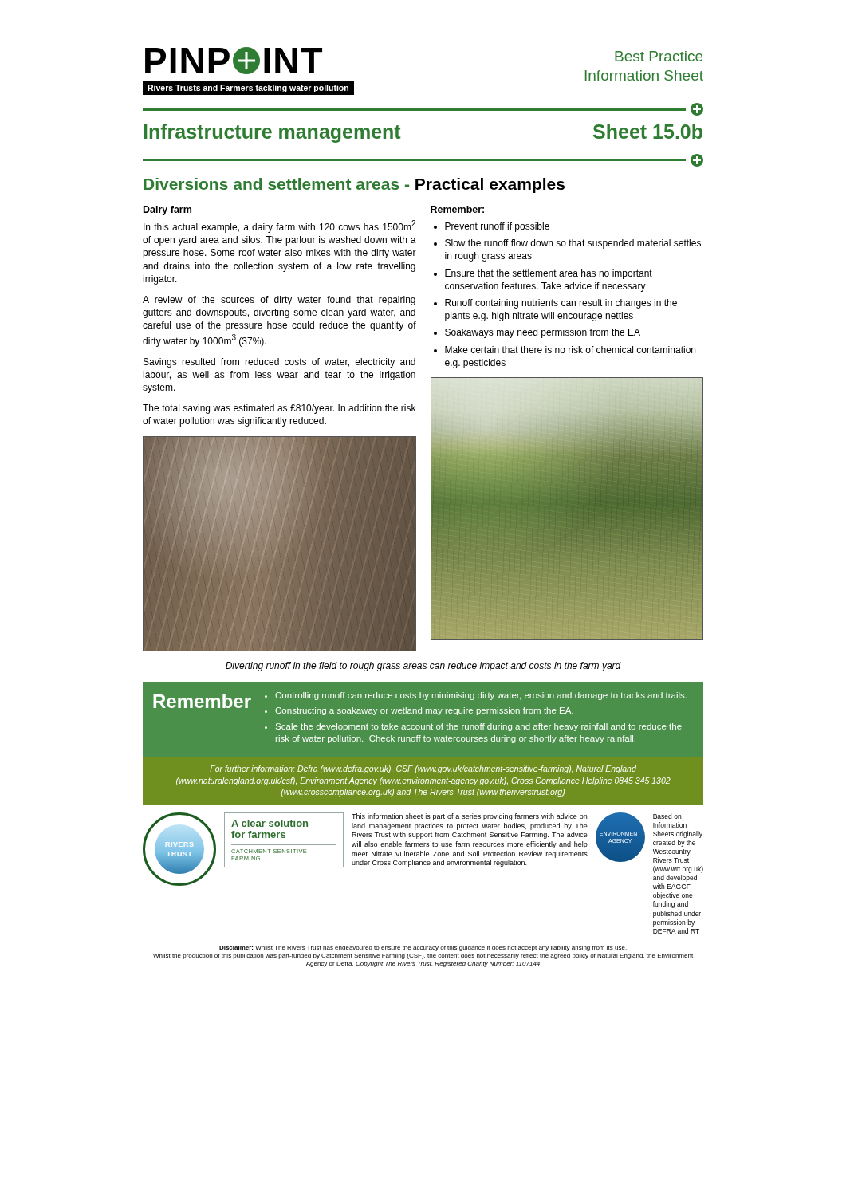PINP INT
Rivers Trusts and Farmers tackling water pollution
Best Practice
Information Sheet
Infrastructure management
Sheet 15.0b
Diversions and settlement areas - Practical examples
Dairy farm
In this actual example, a dairy farm with 120 cows has 1500m2 of open yard area and silos. The parlour is washed down with a pressure hose. Some roof water also mixes with the dirty water and drains into the collection system of a low rate travelling irrigator.
A review of the sources of dirty water found that repairing gutters and downspouts, diverting some clean yard water, and careful use of the pressure hose could reduce the quantity of dirty water by 1000m3 (37%).
Savings resulted from reduced costs of water, electricity and labour, as well as from less wear and tear to the irrigation system.
The total saving was estimated as £810/year. In addition the risk of water pollution was significantly reduced.
Remember:
Prevent runoff if possible
Slow the runoff flow down so that suspended material settles in rough grass areas
Ensure that the settlement area has no important conservation features. Take advice if necessary
Runoff containing nutrients can result in changes in the plants e.g. high nitrate will encourage nettles
Soakaways may need permission from the EA
Make certain that there is no risk of chemical contamination e.g. pesticides
Diverting runoff in the field to rough grass areas can reduce impact and costs in the farm yard
Remember
Controlling runoff can reduce costs by minimising dirty water, erosion and damage to tracks and trails.
Constructing a soakaway or wetland may require permission from the EA.
Scale the development to take account of the runoff during and after heavy rainfall and to reduce the risk of water pollution. Check runoff to watercourses during or shortly after heavy rainfall.
For further information: Defra (www.defra.gov.uk), CSF (www.gov.uk/catchment-sensitive-farming), Natural England (www.naturalengland.org.uk/csf), Environment Agency (www.environment-agency.gov.uk), Cross Compliance Helpline 0845 345 1302 (www.crosscompliance.org.uk) and The Rivers Trust (www.theriverstrust.org)
RIVERS
TRUST
A clear solution
for farmers
CATCHMENT SENSITIVE FARMING
This information sheet is part of a series providing farmers with advice on land management practices to protect water bodies, produced by The Rivers Trust with support from Catchment Sensitive Farming. The advice will also enable farmers to use farm resources more efficiently and help meet Nitrate Vulnerable Zone and Soil Protection Review requirements under Cross Compliance and environmental regulation.
ENVIRONMENT
AGENCY
Based on Information Sheets originally created by the Westcountry Rivers Trust (www.wrt.org.uk) and developed with EAGGF objective one funding and published under permission by DEFRA and RT
Disclaimer: Whilst The Rivers Trust has endeavoured to ensure the accuracy of this guidance it does not accept any liability arising from its use.
Whilst the production of this publication was part-funded by Catchment Sensitive Farming (CSF), the content does not necessarily reflect the agreed policy of Natural England, the Environment Agency or Defra. Copyright The Rivers Trust, Registered Charity Number: 1107144